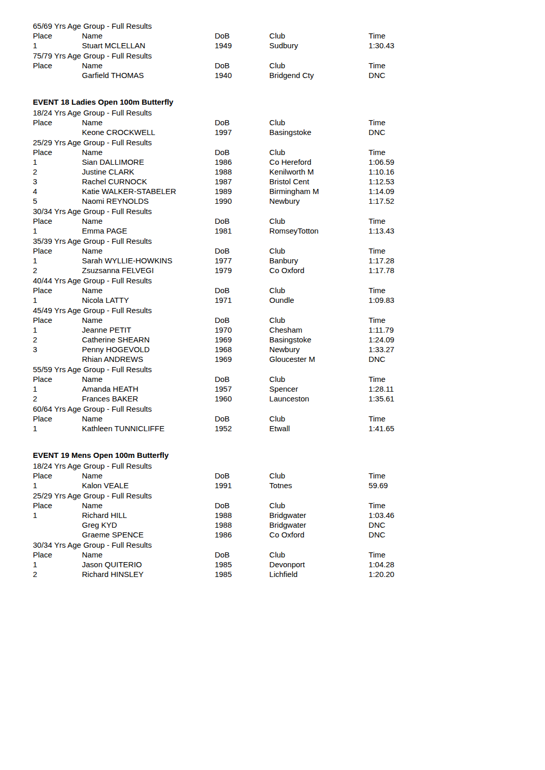| 65/69 Yrs Age Group - Full Results |
| Place | Name | DoB | Club | Time |
| 1 | Stuart MCLELLAN | 1949 | Sudbury | 1:30.43 |
| 75/79 Yrs Age Group - Full Results |
| Place | Name | DoB | Club | Time |
| | Garfield THOMAS | 1940 | Bridgend Cty | DNC |
| EVENT 18 Ladies Open 100m Butterfly |
| 18/24 Yrs Age Group - Full Results |
| Place | Name | DoB | Club | Time |
| | Keone CROCKWELL | 1997 | Basingstoke | DNC |
| 25/29 Yrs Age Group - Full Results |
| Place | Name | DoB | Club | Time |
| 1 | Sian DALLIMORE | 1986 | Co Hereford | 1:06.59 |
| 2 | Justine CLARK | 1988 | Kenilworth M | 1:10.16 |
| 3 | Rachel CURNOCK | 1987 | Bristol Cent | 1:12.53 |
| 4 | Katie WALKER-STABELER | 1989 | Birmingham M | 1:14.09 |
| 5 | Naomi REYNOLDS | 1990 | Newbury | 1:17.52 |
| 30/34 Yrs Age Group - Full Results |
| Place | Name | DoB | Club | Time |
| 1 | Emma PAGE | 1981 | RomseyTotton | 1:13.43 |
| 35/39 Yrs Age Group - Full Results |
| Place | Name | DoB | Club | Time |
| 1 | Sarah WYLLIE-HOWKINS | 1977 | Banbury | 1:17.28 |
| 2 | Zsuzsanna FELVEGI | 1979 | Co Oxford | 1:17.78 |
| 40/44 Yrs Age Group - Full Results |
| Place | Name | DoB | Club | Time |
| 1 | Nicola LATTY | 1971 | Oundle | 1:09.83 |
| 45/49 Yrs Age Group - Full Results |
| Place | Name | DoB | Club | Time |
| 1 | Jeanne PETIT | 1970 | Chesham | 1:11.79 |
| 2 | Catherine SHEARN | 1969 | Basingstoke | 1:24.09 |
| 3 | Penny HOGEVOLD | 1968 | Newbury | 1:33.27 |
| | Rhian ANDREWS | 1969 | Gloucester M | DNC |
| 55/59 Yrs Age Group - Full Results |
| Place | Name | DoB | Club | Time |
| 1 | Amanda HEATH | 1957 | Spencer | 1:28.11 |
| 2 | Frances BAKER | 1960 | Launceston | 1:35.61 |
| 60/64 Yrs Age Group - Full Results |
| Place | Name | DoB | Club | Time |
| 1 | Kathleen TUNNICLIFFE | 1952 | Etwall | 1:41.65 |
| EVENT 19 Mens Open 100m Butterfly |
| 18/24 Yrs Age Group - Full Results |
| Place | Name | DoB | Club | Time |
| 1 | Kalon VEALE | 1991 | Totnes | 59.69 |
| 25/29 Yrs Age Group - Full Results |
| Place | Name | DoB | Club | Time |
| 1 | Richard HILL | 1988 | Bridgwater | 1:03.46 |
| | Greg KYD | 1988 | Bridgwater | DNC |
| | Graeme SPENCE | 1986 | Co Oxford | DNC |
| 30/34 Yrs Age Group - Full Results |
| Place | Name | DoB | Club | Time |
| 1 | Jason QUITERIO | 1985 | Devonport | 1:04.28 |
| 2 | Richard HINSLEY | 1985 | Lichfield | 1:20.20 |